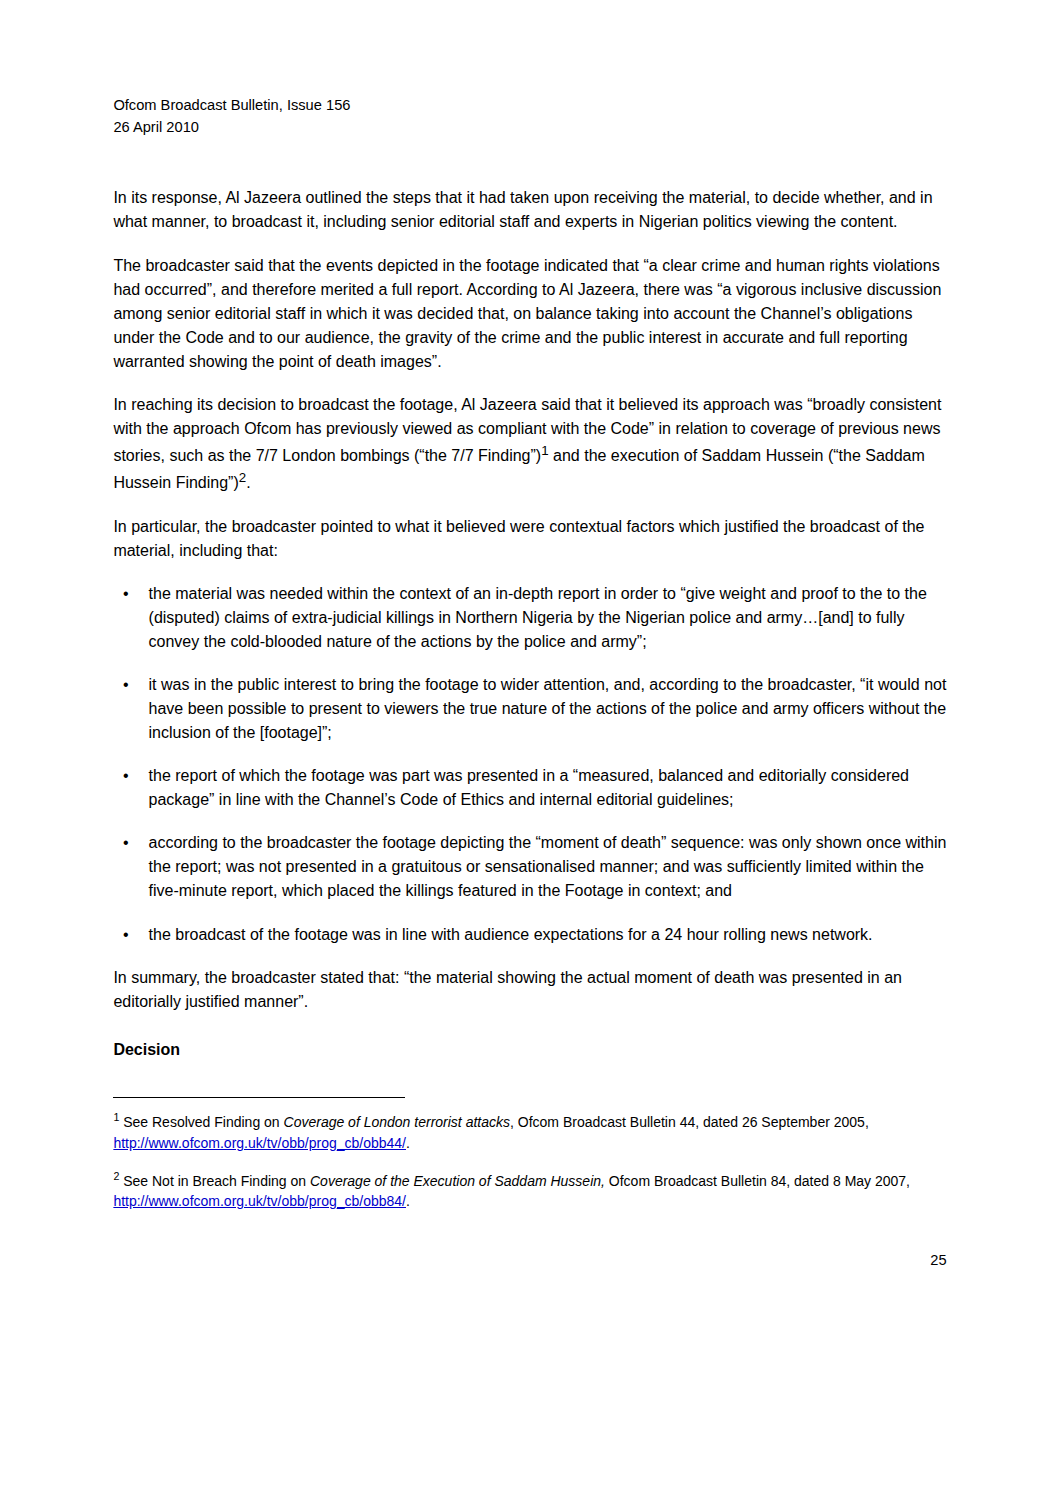Ofcom Broadcast Bulletin, Issue 156
26 April 2010
In its response, Al Jazeera outlined the steps that it had taken upon receiving the material, to decide whether, and in what manner, to broadcast it, including senior editorial staff and experts in Nigerian politics viewing the content.
The broadcaster said that the events depicted in the footage indicated that “a clear crime and human rights violations had occurred”, and therefore merited a full report. According to Al Jazeera, there was “a vigorous inclusive discussion among senior editorial staff in which it was decided that, on balance taking into account the Channel’s obligations under the Code and to our audience, the gravity of the crime and the public interest in accurate and full reporting warranted showing the point of death images”.
In reaching its decision to broadcast the footage, Al Jazeera said that it believed its approach was “broadly consistent with the approach Ofcom has previously viewed as compliant with the Code” in relation to coverage of previous news stories, such as the 7/7 London bombings (“the 7/7 Finding”)1 and the execution of Saddam Hussein (“the Saddam Hussein Finding”)2.
In particular, the broadcaster pointed to what it believed were contextual factors which justified the broadcast of the material, including that:
the material was needed within the context of an in-depth report in order to “give weight and proof to the to the (disputed) claims of extra-judicial killings in Northern Nigeria by the Nigerian police and army…[and] to fully convey the cold-blooded nature of the actions by the police and army”;
it was in the public interest to bring the footage to wider attention, and, according to the broadcaster, “it would not have been possible to present to viewers the true nature of the actions of the police and army officers without the inclusion of the [footage]”;
the report of which the footage was part was presented in a “measured, balanced and editorially considered package” in line with the Channel’s Code of Ethics and internal editorial guidelines;
according to the broadcaster the footage depicting the “moment of death” sequence: was only shown once within the report; was not presented in a gratuitous or sensationalised manner; and was sufficiently limited within the five-minute report, which placed the killings featured in the Footage in context; and
the broadcast of the footage was in line with audience expectations for a 24 hour rolling news network.
In summary, the broadcaster stated that: “the material showing the actual moment of death was presented in an editorially justified manner”.
Decision
1 See Resolved Finding on Coverage of London terrorist attacks, Ofcom Broadcast Bulletin 44, dated 26 September 2005, http://www.ofcom.org.uk/tv/obb/prog_cb/obb44/.
2 See Not in Breach Finding on Coverage of the Execution of Saddam Hussein, Ofcom Broadcast Bulletin 84, dated 8 May 2007, http://www.ofcom.org.uk/tv/obb/prog_cb/obb84/.
25